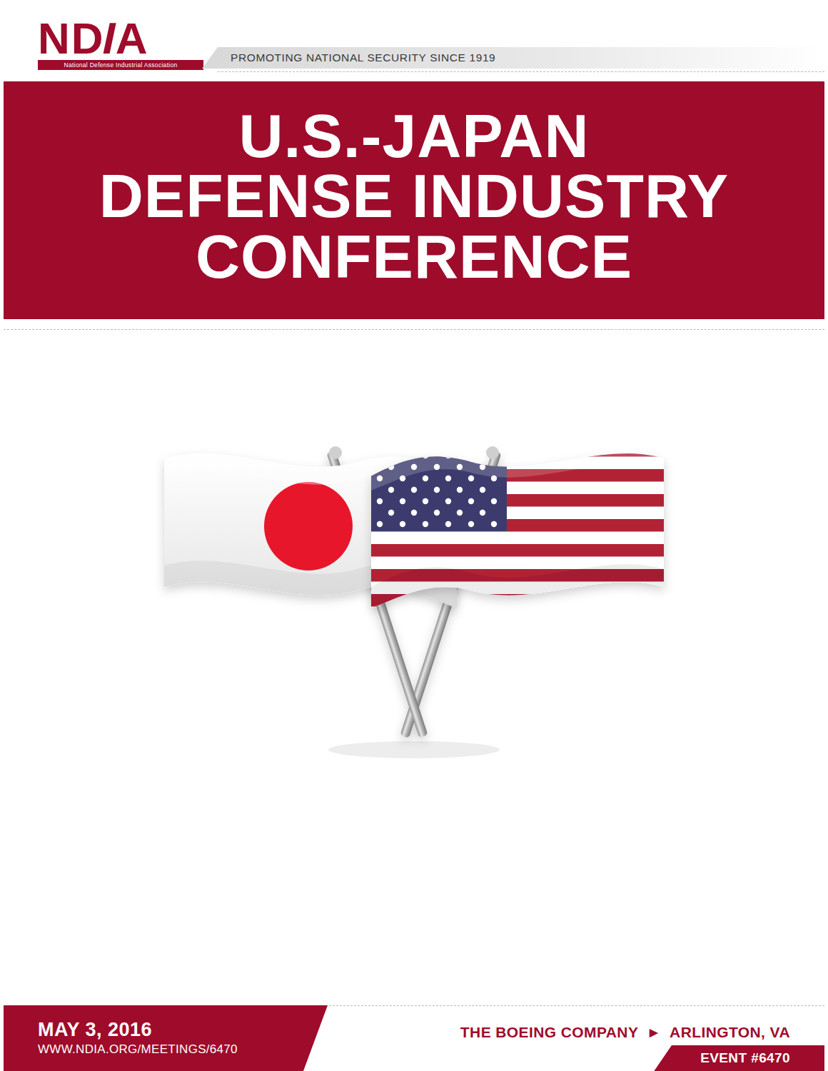NDIA
National Defense Industrial Association
PROMOTING NATIONAL SECURITY SINCE 1919
U.S.-JAPAN
DEFENSE INDUSTRY
CONFERENCE
MAY 3, 2016
WWW.NDIA.ORG/MEETINGS/6470
THE BOEING COMPANY ▶ ARLINGTON, VA
EVENT #6470